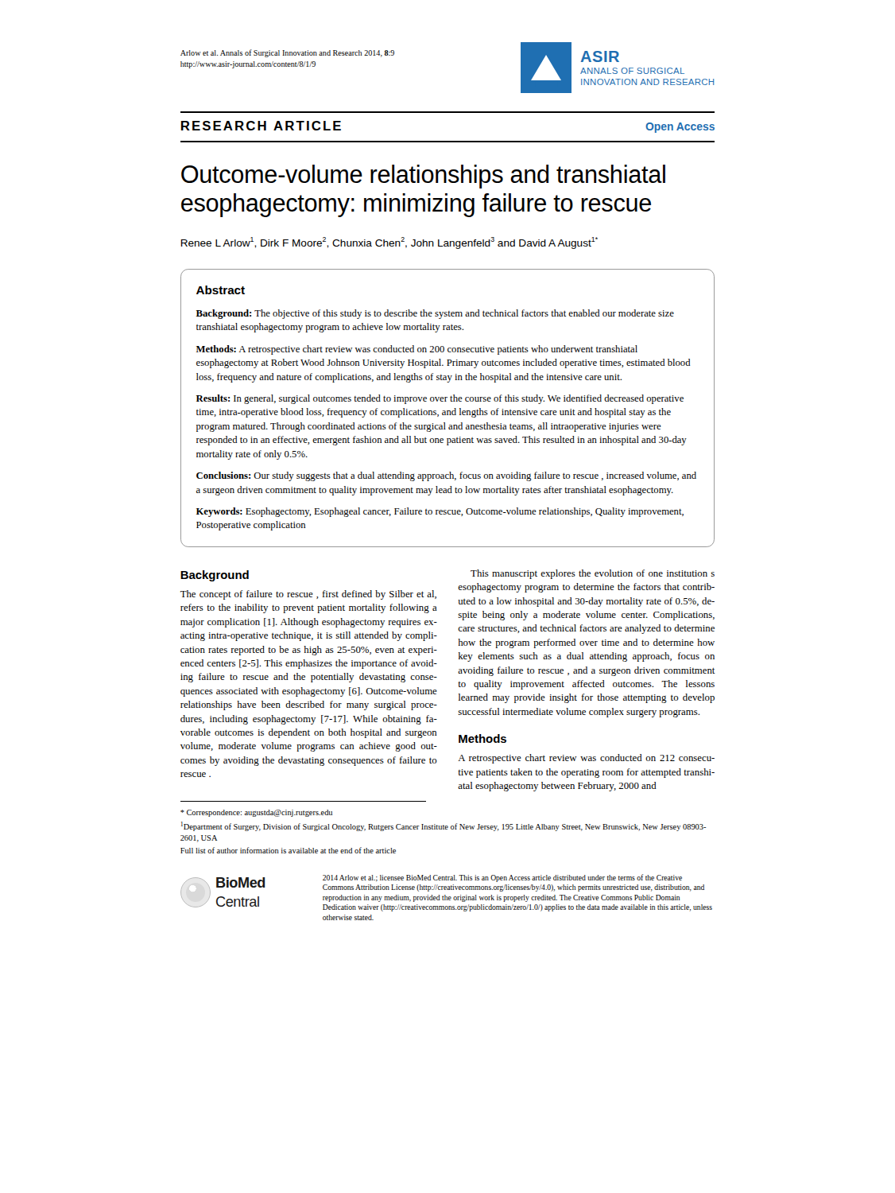Arlow et al. Annals of Surgical Innovation and Research 2014, 8:9
http://www.asir-journal.com/content/8/1/9
ASIR
ANNALS OF SURGICAL
INNOVATION AND RESEARCH
RESEARCH ARTICLE
Open Access
Outcome-volume relationships and transhiatal
esophagectomy: minimizing failure to rescue
Renee L Arlow1, Dirk F Moore2, Chunxia Chen2, John Langenfeld3 and David A August1*
Abstract
Background: The objective of this study is to describe the system and technical factors that enabled our moderate size transhiatal esophagectomy program to achieve low mortality rates.
Methods: A retrospective chart review was conducted on 200 consecutive patients who underwent transhiatal esophagectomy at Robert Wood Johnson University Hospital. Primary outcomes included operative times, estimated blood loss, frequency and nature of complications, and lengths of stay in the hospital and the intensive care unit.
Results: In general, surgical outcomes tended to improve over the course of this study. We identified decreased operative time, intra-operative blood loss, frequency of complications, and lengths of intensive care unit and hospital stay as the program matured. Through coordinated actions of the surgical and anesthesia teams, all intraoperative injuries were responded to in an effective, emergent fashion and all but one patient was saved. This resulted in an inhospital and 30-day mortality rate of only 0.5%.
Conclusions: Our study suggests that a dual attending approach, focus on avoiding failure to rescue , increased volume, and a surgeon driven commitment to quality improvement may lead to low mortality rates after transhiatal esophagectomy.
Keywords: Esophagectomy, Esophageal cancer, Failure to rescue, Outcome-volume relationships, Quality improvement, Postoperative complication
Background
The concept of failure to rescue , first defined by Silber et al, refers to the inability to prevent patient mortality following a major complication [1]. Although esophagectomy requires exacting intra-operative technique, it is still attended by complication rates reported to be as high as 25-50%, even at experienced centers [2-5]. This emphasizes the importance of avoiding failure to rescue and the potentially devastating consequences associated with esophagectomy [6]. Outcome-volume relationships have been described for many surgical procedures, including esophagectomy [7-17]. While obtaining favorable outcomes is dependent on both hospital and surgeon volume, moderate volume programs can achieve good outcomes by avoiding the devastating consequences of failure to rescue .
This manuscript explores the evolution of one institution s esophagectomy program to determine the factors that contributed to a low inhospital and 30-day mortality rate of 0.5%, despite being only a moderate volume center. Complications, care structures, and technical factors are analyzed to determine how the program performed over time and to determine how key elements such as a dual attending approach, focus on avoiding failure to rescue , and a surgeon driven commitment to quality improvement affected outcomes. The lessons learned may provide insight for those attempting to develop successful intermediate volume complex surgery programs.
Methods
A retrospective chart review was conducted on 212 consecutive patients taken to the operating room for attempted transhiatal esophagectomy between February, 2000 and
* Correspondence: augustda@cinj.rutgers.edu
1Department of Surgery, Division of Surgical Oncology, Rutgers Cancer Institute of New Jersey, 195 Little Albany Street, New Brunswick, New Jersey 08903-2601, USA
Full list of author information is available at the end of the article
Bio Med Central
2014 Arlow et al.; licensee BioMed Central. This is an Open Access article distributed under the terms of the Creative Commons Attribution License (http://creativecommons.org/licenses/by/4.0), which permits unrestricted use, distribution, and reproduction in any medium, provided the original work is properly credited. The Creative Commons Public Domain Dedication waiver (http://creativecommons.org/publicdomain/zero/1.0/) applies to the data made available in this article, unless otherwise stated.